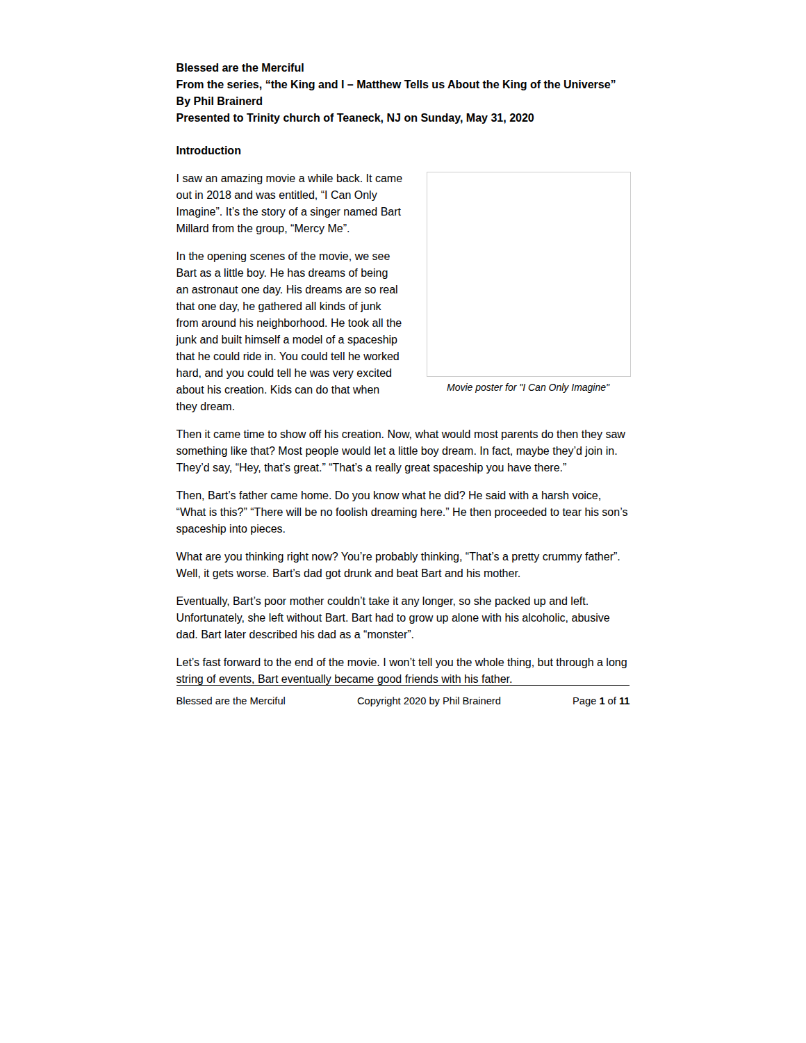Blessed are the Merciful
From the series, “the King and I – Matthew Tells us About the King of the Universe”
By Phil Brainerd
Presented to Trinity church of Teaneck, NJ on Sunday, May 31, 2020
Introduction
Movie poster for "I Can Only Imagine"
I saw an amazing movie a while back. It came out in 2018 and was entitled, “I Can Only Imagine”. It’s the story of a singer named Bart Millard from the group, “Mercy Me”.
In the opening scenes of the movie, we see Bart as a little boy. He has dreams of being an astronaut one day. His dreams are so real that one day, he gathered all kinds of junk from around his neighborhood. He took all the junk and built himself a model of a spaceship that he could ride in. You could tell he worked hard, and you could tell he was very excited about his creation. Kids can do that when they dream.
Then it came time to show off his creation. Now, what would most parents do then they saw something like that? Most people would let a little boy dream. In fact, maybe they’d join in. They’d say, “Hey, that’s great.” “That’s a really great spaceship you have there.”
Then, Bart’s father came home. Do you know what he did? He said with a harsh voice, “What is this?” “There will be no foolish dreaming here.” He then proceeded to tear his son’s spaceship into pieces.
What are you thinking right now? You’re probably thinking, “That’s a pretty crummy father”. Well, it gets worse. Bart’s dad got drunk and beat Bart and his mother.
Eventually, Bart’s poor mother couldn’t take it any longer, so she packed up and left. Unfortunately, she left without Bart. Bart had to grow up alone with his alcoholic, abusive dad. Bart later described his dad as a “monster”.
Let’s fast forward to the end of the movie. I won’t tell you the whole thing, but through a long string of events, Bart eventually became good friends with his father.
Blessed are the Merciful
Copyright 2020 by Phil Brainerd
Page 1 of 11